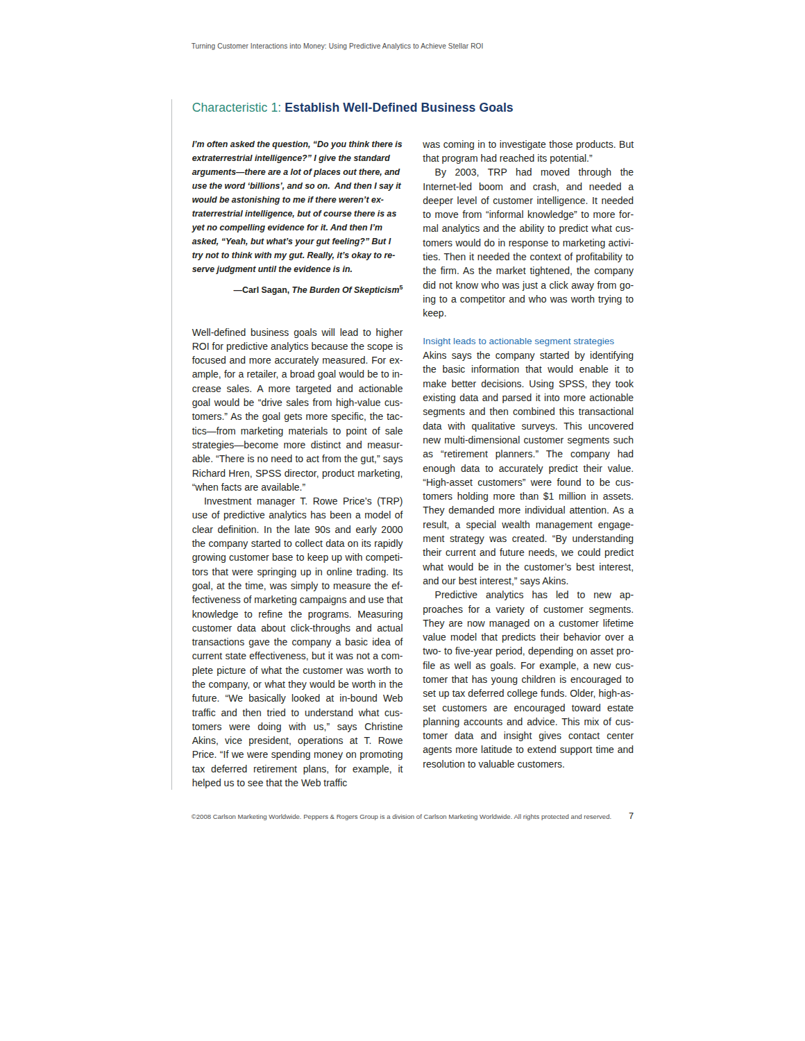Turning Customer Interactions into Money: Using Predictive Analytics to Achieve Stellar ROI
Characteristic 1: Establish Well-Defined Business Goals
I’m often asked the question, “Do you think there is extraterrestrial intelligence?” I give the standard arguments—there are a lot of places out there, and use the word ‘billions’, and so on. And then I say it would be astonishing to me if there weren’t extraterrestrial intelligence, but of course there is as yet no compelling evidence for it. And then I’m asked, “Yeah, but what’s your gut feeling?” But I try not to think with my gut. Really, it’s okay to reserve judgment until the evidence is in. —Carl Sagan, The Burden Of Skepticism5
Well-defined business goals will lead to higher ROI for predictive analytics because the scope is focused and more accurately measured. For example, for a retailer, a broad goal would be to increase sales. A more targeted and actionable goal would be “drive sales from high-value customers.” As the goal gets more specific, the tactics—from marketing materials to point of sale strategies—become more distinct and measurable. “There is no need to act from the gut,” says Richard Hren, SPSS director, product marketing, “when facts are available.”
Investment manager T. Rowe Price’s (TRP) use of predictive analytics has been a model of clear definition. In the late 90s and early 2000 the company started to collect data on its rapidly growing customer base to keep up with competitors that were springing up in online trading. Its goal, at the time, was simply to measure the effectiveness of marketing campaigns and use that knowledge to refine the programs. Measuring customer data about click-throughs and actual transactions gave the company a basic idea of current state effectiveness, but it was not a complete picture of what the customer was worth to the company, or what they would be worth in the future. “We basically looked at in-bound Web traffic and then tried to understand what customers were doing with us,” says Christine Akins, vice president, operations at T. Rowe Price. “If we were spending money on promoting tax deferred retirement plans, for example, it helped us to see that the Web traffic
was coming in to investigate those products. But that program had reached its potential.”
By 2003, TRP had moved through the Internet-led boom and crash, and needed a deeper level of customer intelligence. It needed to move from “informal knowledge” to more formal analytics and the ability to predict what customers would do in response to marketing activities. Then it needed the context of profitability to the firm. As the market tightened, the company did not know who was just a click away from going to a competitor and who was worth trying to keep.
Insight leads to actionable segment strategies
Akins says the company started by identifying the basic information that would enable it to make better decisions. Using SPSS, they took existing data and parsed it into more actionable segments and then combined this transactional data with qualitative surveys. This uncovered new multi-dimensional customer segments such as “retirement planners.” The company had enough data to accurately predict their value. “High-asset customers” were found to be customers holding more than $1 million in assets. They demanded more individual attention. As a result, a special wealth management engagement strategy was created. “By understanding their current and future needs, we could predict what would be in the customer’s best interest, and our best interest,” says Akins.
Predictive analytics has led to new approaches for a variety of customer segments. They are now managed on a customer lifetime value model that predicts their behavior over a two- to five-year period, depending on asset profile as well as goals. For example, a new customer that has young children is encouraged to set up tax deferred college funds. Older, high-asset customers are encouraged toward estate planning accounts and advice. This mix of customer data and insight gives contact center agents more latitude to extend support time and resolution to valuable customers.
©2008 Carlson Marketing Worldwide. Peppers & Rogers Group is a division of Carlson Marketing Worldwide. All rights protected and reserved.
7